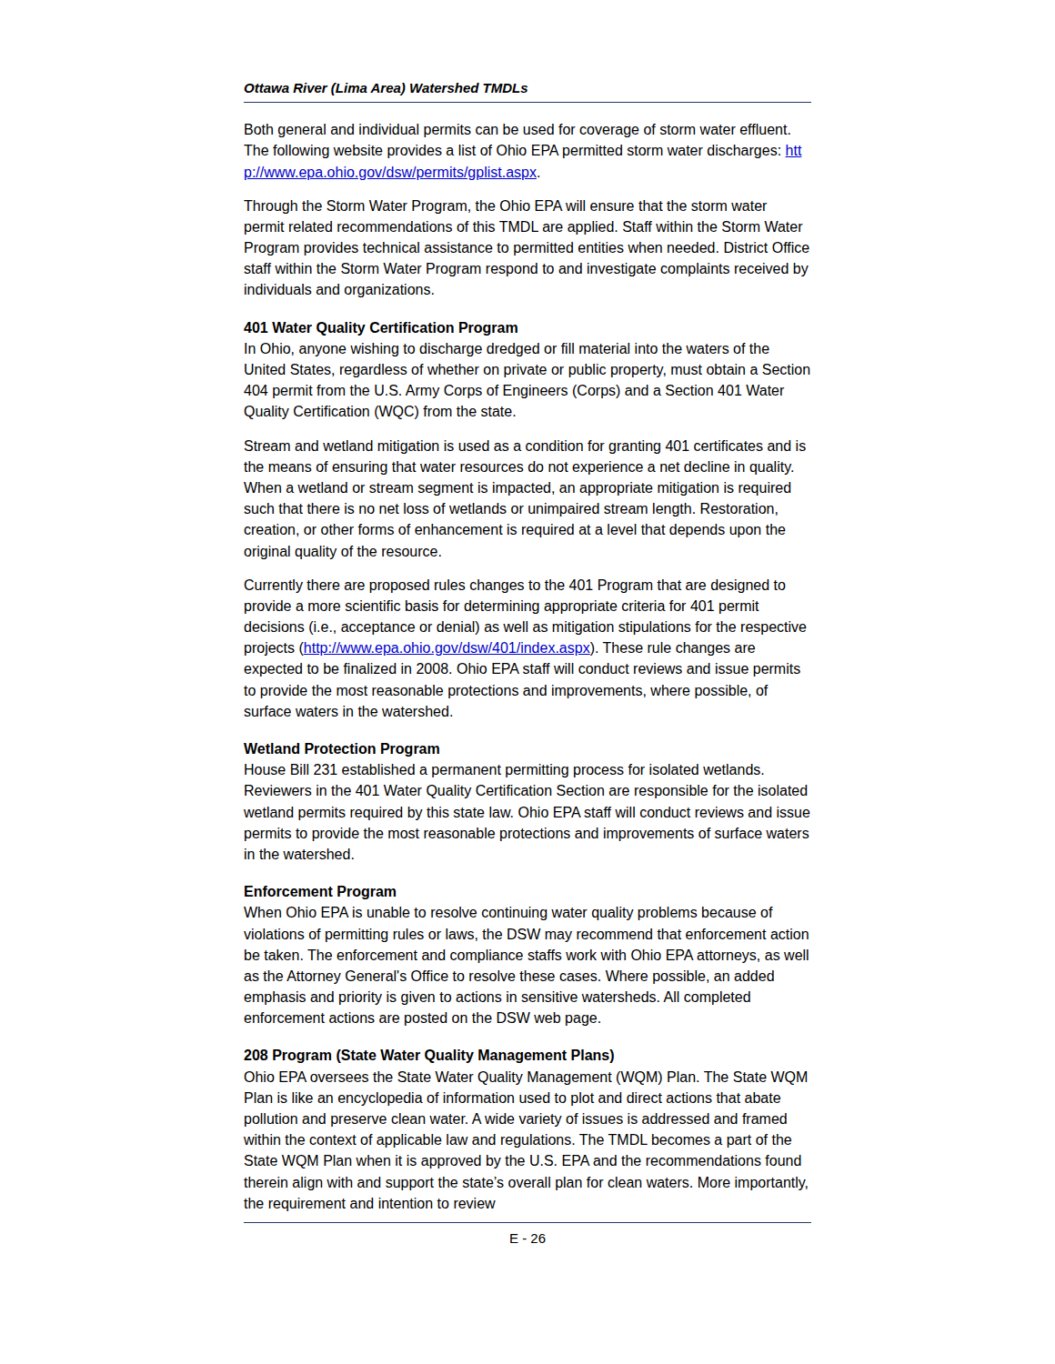Ottawa River (Lima Area) Watershed TMDLs
Both general and individual permits can be used for coverage of storm water effluent. The following website provides a list of Ohio EPA permitted storm water discharges: http://www.epa.ohio.gov/dsw/permits/gplist.aspx.
Through the Storm Water Program, the Ohio EPA will ensure that the storm water permit related recommendations of this TMDL are applied. Staff within the Storm Water Program provides technical assistance to permitted entities when needed. District Office staff within the Storm Water Program respond to and investigate complaints received by individuals and organizations.
401 Water Quality Certification Program
In Ohio, anyone wishing to discharge dredged or fill material into the waters of the United States, regardless of whether on private or public property, must obtain a Section 404 permit from the U.S. Army Corps of Engineers (Corps) and a Section 401 Water Quality Certification (WQC) from the state.
Stream and wetland mitigation is used as a condition for granting 401 certificates and is the means of ensuring that water resources do not experience a net decline in quality. When a wetland or stream segment is impacted, an appropriate mitigation is required such that there is no net loss of wetlands or unimpaired stream length. Restoration, creation, or other forms of enhancement is required at a level that depends upon the original quality of the resource.
Currently there are proposed rules changes to the 401 Program that are designed to provide a more scientific basis for determining appropriate criteria for 401 permit decisions (i.e., acceptance or denial) as well as mitigation stipulations for the respective projects (http://www.epa.ohio.gov/dsw/401/index.aspx). These rule changes are expected to be finalized in 2008. Ohio EPA staff will conduct reviews and issue permits to provide the most reasonable protections and improvements, where possible, of surface waters in the watershed.
Wetland Protection Program
House Bill 231 established a permanent permitting process for isolated wetlands. Reviewers in the 401 Water Quality Certification Section are responsible for the isolated wetland permits required by this state law. Ohio EPA staff will conduct reviews and issue permits to provide the most reasonable protections and improvements of surface waters in the watershed.
Enforcement Program
When Ohio EPA is unable to resolve continuing water quality problems because of violations of permitting rules or laws, the DSW may recommend that enforcement action be taken. The enforcement and compliance staffs work with Ohio EPA attorneys, as well as the Attorney General's Office to resolve these cases. Where possible, an added emphasis and priority is given to actions in sensitive watersheds. All completed enforcement actions are posted on the DSW web page.
208 Program (State Water Quality Management Plans)
Ohio EPA oversees the State Water Quality Management (WQM) Plan. The State WQM Plan is like an encyclopedia of information used to plot and direct actions that abate pollution and preserve clean water. A wide variety of issues is addressed and framed within the context of applicable law and regulations. The TMDL becomes a part of the State WQM Plan when it is approved by the U.S. EPA and the recommendations found therein align with and support the state’s overall plan for clean waters. More importantly, the requirement and intention to review
E - 26